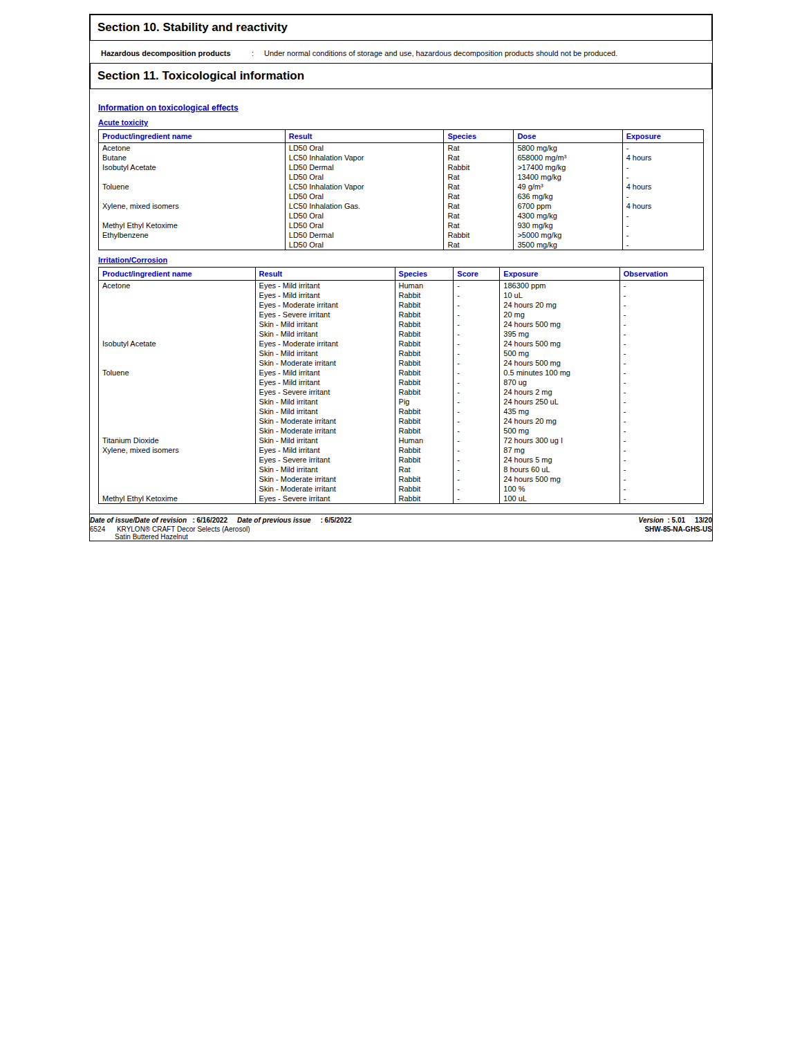Section 10. Stability and reactivity
| Hazardous decomposition products | : | Under normal conditions of storage and use, hazardous decomposition products should not be produced. |
Section 11. Toxicological information
Information on toxicological effects
Acute toxicity
| Product/ingredient name | Result | Species | Dose | Exposure |
| --- | --- | --- | --- | --- |
| Acetone | LD50 Oral | Rat | 5800 mg/kg | - |
| Butane | LC50 Inhalation Vapor | Rat | 658000 mg/m³ | 4 hours |
| Isobutyl Acetate | LD50 Dermal | Rabbit | >17400 mg/kg | - |
| | LD50 Oral | Rat | 13400 mg/kg | - |
| Toluene | LC50 Inhalation Vapor | Rat | 49 g/m³ | 4 hours |
| | LD50 Oral | Rat | 636 mg/kg | - |
| Xylene, mixed isomers | LC50 Inhalation Gas. | Rat | 6700 ppm | 4 hours |
| | LD50 Oral | Rat | 4300 mg/kg | - |
| Methyl Ethyl Ketoxime | LD50 Oral | Rat | 930 mg/kg | - |
| Ethylbenzene | LD50 Dermal | Rabbit | >5000 mg/kg | - |
| | LD50 Oral | Rat | 3500 mg/kg | - |
Irritation/Corrosion
| Product/ingredient name | Result | Species | Score | Exposure | Observation |
| --- | --- | --- | --- | --- | --- |
| Acetone | Eyes - Mild irritant | Human | - | 186300 ppm | - |
| | Eyes - Mild irritant | Rabbit | - | 10 uL | - |
| | Eyes - Moderate irritant | Rabbit | - | 24 hours 20 mg | - |
| | Eyes - Severe irritant | Rabbit | - | 20 mg | - |
| | Skin - Mild irritant | Rabbit | - | 24 hours 500 mg | - |
| | Skin - Mild irritant | Rabbit | - | 395 mg | - |
| Isobutyl Acetate | Eyes - Moderate irritant | Rabbit | - | 24 hours 500 mg | - |
| | Skin - Mild irritant | Rabbit | - | 500 mg | - |
| | Skin - Moderate irritant | Rabbit | - | 24 hours 500 mg | - |
| Toluene | Eyes - Mild irritant | Rabbit | - | 0.5 minutes 100 mg | - |
| | Eyes - Mild irritant | Rabbit | - | 870 ug | - |
| | Eyes - Severe irritant | Rabbit | - | 24 hours 2 mg | - |
| | Skin - Mild irritant | Pig | - | 24 hours 250 uL | - |
| | Skin - Mild irritant | Rabbit | - | 435 mg | - |
| | Skin - Moderate irritant | Rabbit | - | 24 hours 20 mg | - |
| | Skin - Moderate irritant | Rabbit | - | 500 mg | - |
| Titanium Dioxide | Skin - Mild irritant | Human | - | 72 hours 300 ug I | - |
| Xylene, mixed isomers | Eyes - Mild irritant | Rabbit | - | 87 mg | - |
| | Eyes - Severe irritant | Rabbit | - | 24 hours 5 mg | - |
| | Skin - Mild irritant | Rat | - | 8 hours 60 uL | - |
| | Skin - Moderate irritant | Rabbit | - | 24 hours 500 mg | - |
| | Skin - Moderate irritant | Rabbit | - | 100 % | - |
| Methyl Ethyl Ketoxime | Eyes - Severe irritant | Rabbit | - | 100 uL | - |
Date of issue/Date of revision : 6/16/2022 Date of previous issue : 6/5/2022
Version : 5.01 13/20
6524 KRYLON® CRAFT Decor Selects (Aerosol)
Satin Buttered Hazelnut
SHW-85-NA-GHS-US